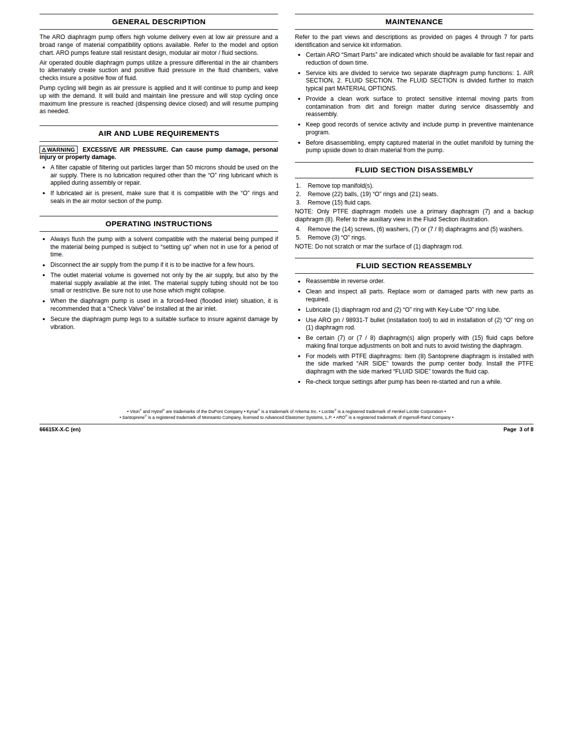General Description
The ARO diaphragm pump offers high volume delivery even at low air pressure and a broad range of material compatibility options available. Refer to the model and option chart. ARO pumps feature stall resistant design, modular air motor / fluid sections.
Air operated double diaphragm pumps utilize a pressure differential in the air chambers to alternately create suction and positive fluid pressure in the fluid chambers, valve checks insure a positive flow of fluid.
Pump cycling will begin as air pressure is applied and it will continue to pump and keep up with the demand. It will build and maintain line pressure and will stop cycling once maximum line pressure is reached (dispensing device closed) and will resume pumping as needed.
Air and Lube Requirements
⚠WARNING EXCESSIVE AIR PRESSURE. Can cause pump damage, personal injury or property damage.
A filter capable of filtering out particles larger than 50 microns should be used on the air supply. There is no lubrication required other than the “O” ring lubricant which is applied during assembly or repair.
If lubricated air is present, make sure that it is compatible with the “O” rings and seals in the air motor section of the pump.
Operating Instructions
Always flush the pump with a solvent compatible with the material being pumped if the material being pumped is subject to “setting up” when not in use for a period of time.
Disconnect the air supply from the pump if it is to be inactive for a few hours.
The outlet material volume is governed not only by the air supply, but also by the material supply available at the inlet. The material supply tubing should not be too small or restrictive. Be sure not to use hose which might collapse.
When the diaphragm pump is used in a forced-feed (flooded inlet) situation, it is recommended that a “Check Valve” be installed at the air inlet.
Secure the diaphragm pump legs to a suitable surface to insure against damage by vibration.
Maintenance
Refer to the part views and descriptions as provided on pages 4 through 7 for parts identification and service kit information.
Certain ARO “Smart Parts” are indicated which should be available for fast repair and reduction of down time.
Service kits are divided to service two separate diaphragm pump functions: 1. AIR SECTION, 2. FLUID SECTION. The FLUID SECTION is divided further to match typical part MATERIAL OPTIONS.
Provide a clean work surface to protect sensitive internal moving parts from contamination from dirt and foreign matter during service disassembly and reassembly.
Keep good records of service activity and include pump in preventive maintenance program.
Before disassembling, empty captured material in the outlet manifold by turning the pump upside down to drain material from the pump.
Fluid Section Disassembly
Remove top manifold(s).
Remove (22) balls, (19) “O” rings and (21) seats.
Remove (15) fluid caps.
NOTE: Only PTFE diaphragm models use a primary diaphragm (7) and a backup diaphragm (8). Refer to the auxiliary view in the Fluid Section illustration.
Remove the (14) screws, (6) washers, (7) or (7 / 8) diaphragms and (5) washers.
Remove (3) “O” rings.
NOTE: Do not scratch or mar the surface of (1) diaphragm rod.
Fluid Section Reassembly
Reassemble in reverse order.
Clean and inspect all parts. Replace worn or damaged parts with new parts as required.
Lubricate (1) diaphragm rod and (2) “O” ring with Key-Lube “O” ring lube.
Use ARO pn / 98931-T bullet (installation tool) to aid in installation of (2) “O” ring on (1) diaphragm rod.
Be certain (7) or (7 / 8) diaphragm(s) align properly with (15) fluid caps before making final torque adjustments on bolt and nuts to avoid twisting the diaphragm.
For models with PTFE diaphragms: Item (8) Santoprene diaphragm is installed with the side marked “AIR SIDE” towards the pump center body. Install the PTFE diaphragm with the side marked “FLUID SIDE” towards the fluid cap.
Re-check torque settings after pump has been re-started and run a while.
• Viton® and Hytrel® are trademarks of the DuPont Company • Kynar® is a trademark of Arkema Inc. • Loctite® is a registered trademark of Henkel Loctite Corporation •
• Santoprene® is a registered trademark of Monsanto Company, licensed to Advanced Elastomer Systems, L.P. • ARO® is a registered trademark of Ingersoll-Rand Company •
66615X-X-C (en)
Page 3 of 8